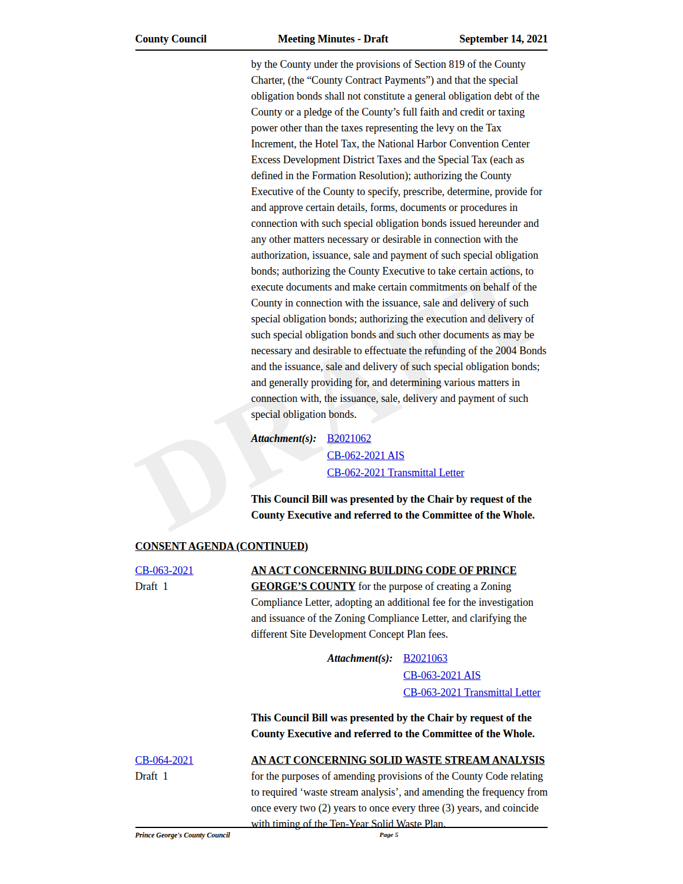County Council
Meeting Minutes - Draft
September 14, 2021
DRAFT
by the County under the provisions of Section 819 of the County Charter, (the “County Contract Payments”) and that the special obligation bonds shall not constitute a general obligation debt of the County or a pledge of the County’s full faith and credit or taxing power other than the taxes representing the levy on the Tax Increment, the Hotel Tax, the National Harbor Convention Center Excess Development District Taxes and the Special Tax (each as defined in the Formation Resolution); authorizing the County Executive of the County to specify, prescribe, determine, provide for and approve certain details, forms, documents or procedures in connection with such special obligation bonds issued hereunder and any other matters necessary or desirable in connection with the authorization, issuance, sale and payment of such special obligation bonds; authorizing the County Executive to take certain actions, to execute documents and make certain commitments on behalf of the County in connection with the issuance, sale and delivery of such special obligation bonds; authorizing the execution and delivery of such special obligation bonds and such other documents as may be necessary and desirable to effectuate the refunding of the 2004 Bonds and the issuance, sale and delivery of such special obligation bonds; and generally providing for, and determining various matters in connection with, the issuance, sale, delivery and payment of such special obligation bonds.
Attachment(s):
B2021062 CB-062-2021 AIS CB-062-2021 Transmittal Letter
This Council Bill was presented by the Chair by request of the County Executive and referred to the Committee of the Whole.
CONSENT AGENDA (CONTINUED)
CB-063-2021
Draft 1
AN ACT CONCERNING BUILDING CODE OF PRINCE GEORGE’S COUNTY for the purpose of creating a Zoning Compliance Letter, adopting an additional fee for the investigation and issuance of the Zoning Compliance Letter, and clarifying the different Site Development Concept Plan fees.
Attachment(s):
B2021063 CB-063-2021 AIS CB-063-2021 Transmittal Letter
This Council Bill was presented by the Chair by request of the County Executive and referred to the Committee of the Whole.
CB-064-2021
Draft 1
AN ACT CONCERNING SOLID WASTE STREAM ANALYSIS for the purposes of amending provisions of the County Code relating to required ‘waste stream analysis’, and amending the frequency from once every two (2) years to once every three (3) years, and coincide with timing of the Ten-Year Solid Waste Plan.
Prince George's County Council
Page 5